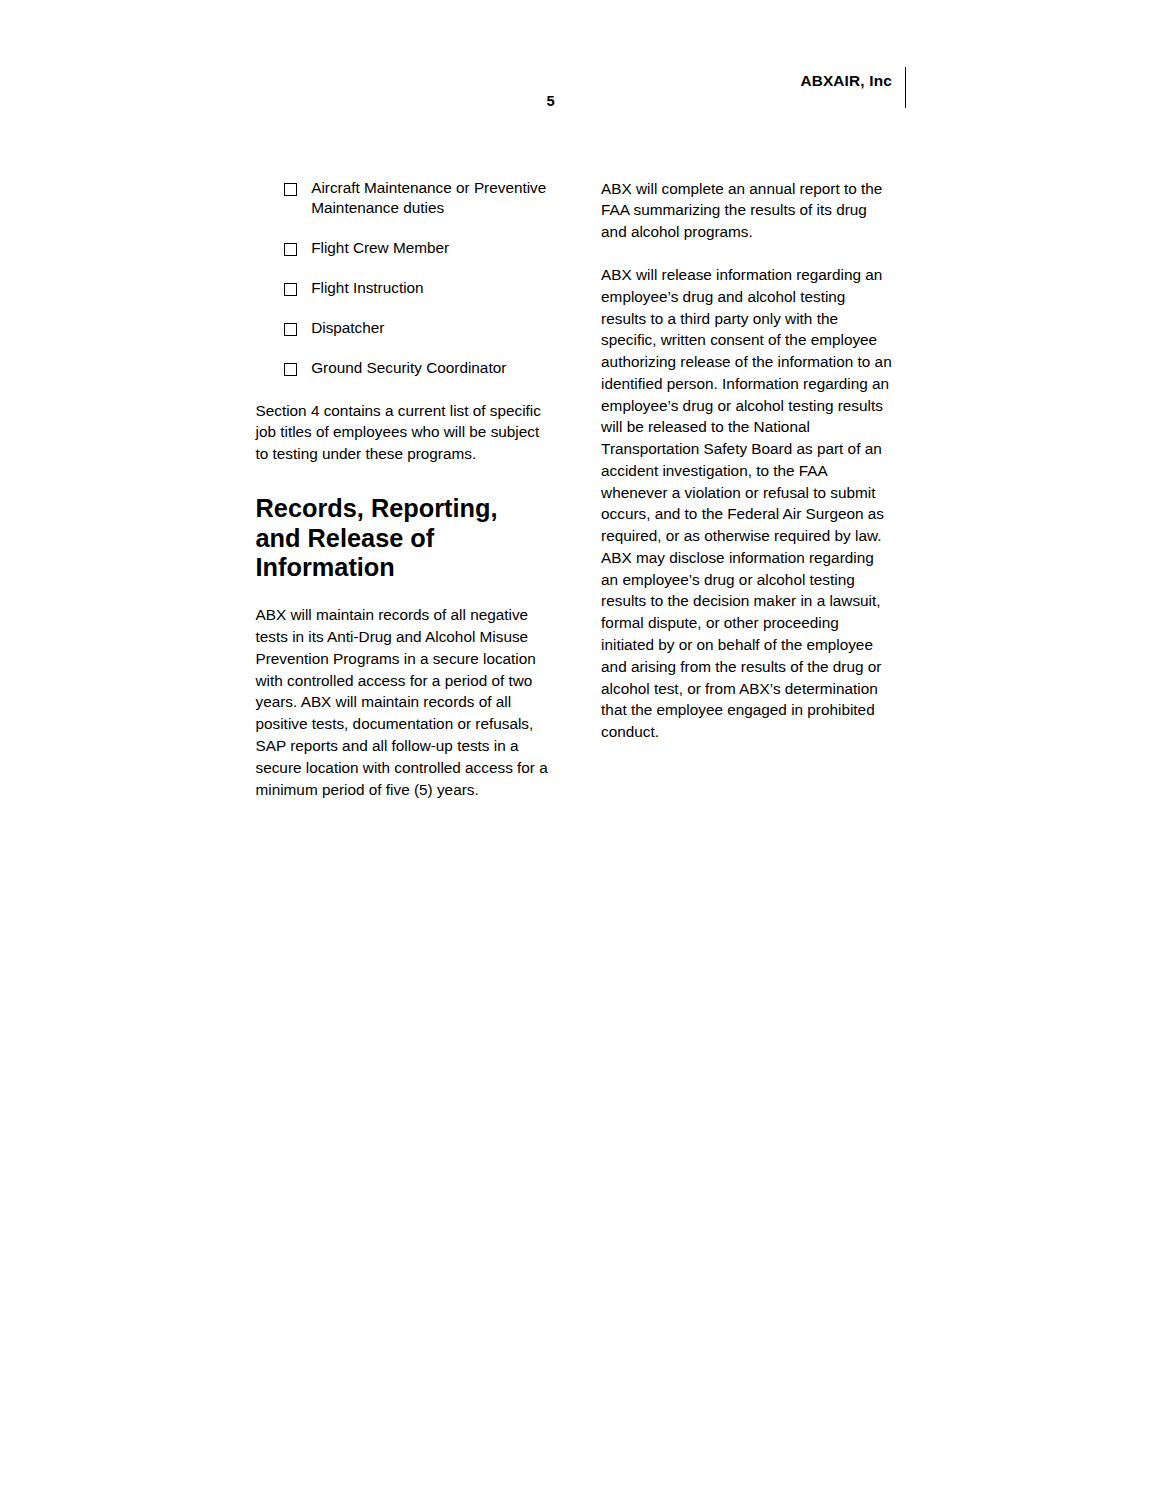ABXAIR, Inc
5
Aircraft Maintenance or Preventive Maintenance duties
Flight Crew Member
Flight Instruction
Dispatcher
Ground Security Coordinator
Section 4 contains a current list of specific job titles of employees who will be subject to testing under these programs.
Records, Reporting, and Release of Information
ABX will maintain records of all negative tests in its Anti-Drug and Alcohol Misuse Prevention Programs in a secure location with controlled access for a period of two years. ABX will maintain records of all positive tests, documentation or refusals, SAP reports and all follow-up tests in a secure location with controlled access for a minimum period of five (5) years.
ABX will complete an annual report to the FAA summarizing the results of its drug and alcohol programs.
ABX will release information regarding an employee’s drug and alcohol testing results to a third party only with the specific, written consent of the employee authorizing release of the information to an identified person. Information regarding an employee’s drug or alcohol testing results will be released to the National Transportation Safety Board as part of an accident investigation, to the FAA whenever a violation or refusal to submit occurs, and to the Federal Air Surgeon as required, or as otherwise required by law. ABX may disclose information regarding an employee’s drug or alcohol testing results to the decision maker in a lawsuit, formal dispute, or other proceeding initiated by or on behalf of the employee and arising from the results of the drug or alcohol test, or from ABX’s determination that the employee engaged in prohibited conduct.